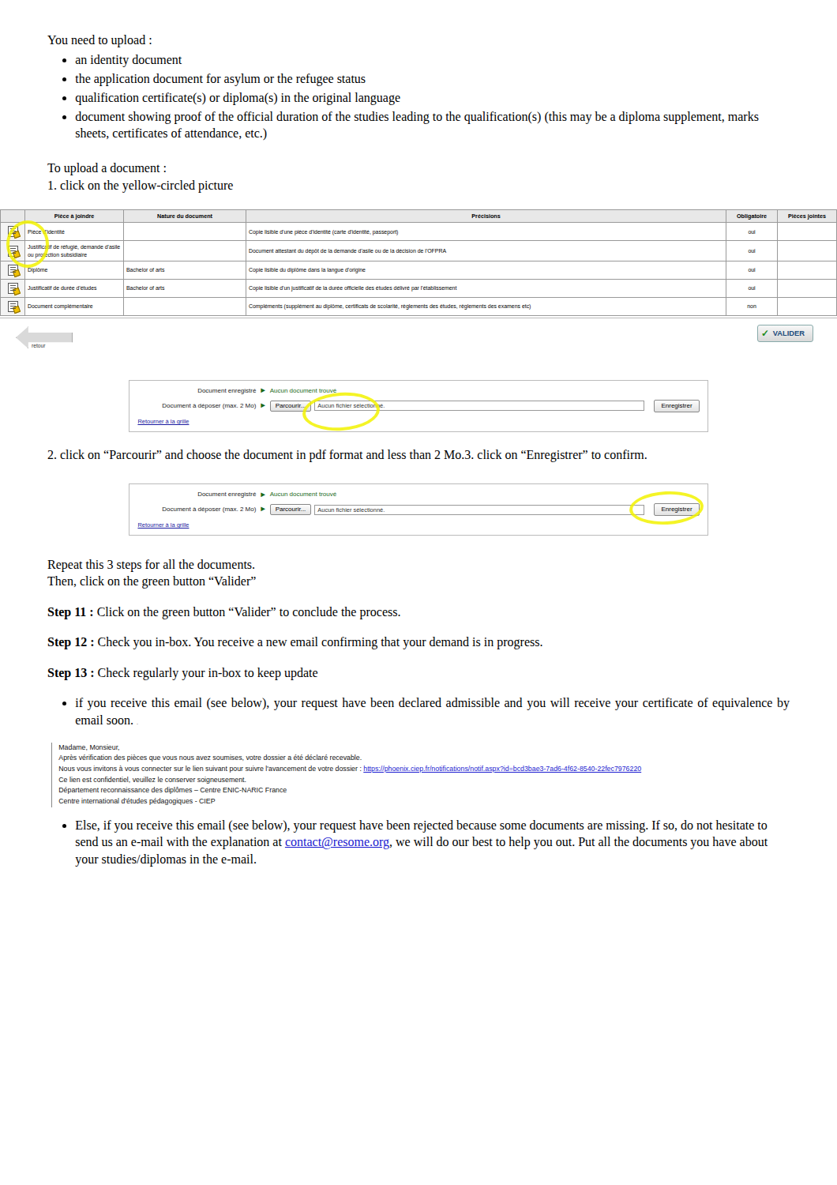You need to upload :
an identity document
the application document for asylum or the refugee status
qualification certificate(s) or diploma(s) in the original language
document showing proof of the official duration of the studies leading to the qualification(s) (this may be a diploma supplement, marks sheets, certificates of attendance, etc.)
To upload a document :
1. click on the yellow-circled picture
| | Pièce à joindre | Nature du document | Précisions | Obligatoire | Pièces jointes |
| --- | --- | --- | --- | --- | --- |
| | Pièce d'identité | | Copie lisible d'une pièce d'identité (carte d'identité, passeport) | oui | |
| | Justificatif de réfugié, demande d'asile ou protection subsidiaire | | Document attestant du dépôt de la demande d'asile ou de la décision de l'OFPRA | oui | |
| | Diplôme | Bachelor of arts | Copie lisible du diplôme dans la langue d'origine | oui | |
| | Justificatif de durée d'études | Bachelor of arts | Copie lisible d'un justificatif de la durée officielle des études délivré par l'établissement | oui | |
| | Document complémentaire | | Compléments (supplément au diplôme, certificats de scolarité, règlements des études, règlements des examens etc) | non | |
retour
✓ VALIDER
Document enregistré
►
Aucun document trouvé
Document à déposer (max. 2 Mo)
► Parcourir...
Aucun fichier sélectionné.
Enregistrer
Retourner à la grille
2. click on “Parcourir” and choose the document in pdf format and less than 2 Mo.3. click on “Enregistrer” to confirm.
Document enregistré
►
Aucun document trouvé
Document à déposer (max. 2 Mo)
► Parcourir...
Aucun fichier sélectionné.
Enregistrer
Retourner à la grille
Repeat this 3 steps for all the documents.
Then, click on the green button “Valider”
Step 11 : Click on the green button “Valider” to conclude the process.
Step 12 : Check you in-box. You receive a new email confirming that your demand is in progress.
Step 13 : Check regularly your in-box to keep update
if you receive this email (see below), your request have been declared admissible and you will receive your certificate of equivalence by email soon..
Madame, Monsieur,
Après vérification des pièces que vous nous avez soumises, votre dossier a été déclaré recevable.
Nous vous invitons à vous connecter sur le lien suivant pour suivre l'avancement de votre dossier : https://phoenix.ciep.fr/notifications/notif.aspx?id=bcd3bae3-7ad6-4f62-8540-22fec7976220
Ce lien est confidentiel, veuillez le conserver soigneusement.
Département reconnaissance des diplômes – Centre ENIC-NARIC France
Centre international d'études pédagogiques - CIEP
Else, if you receive this email (see below), your request have been rejected because some documents are missing. If so, do not hesitate to send us an e-mail with the explanation at contact@resome.org, we will do our best to help you out. Put all the documents you have about your studies/diplomas in the e-mail.